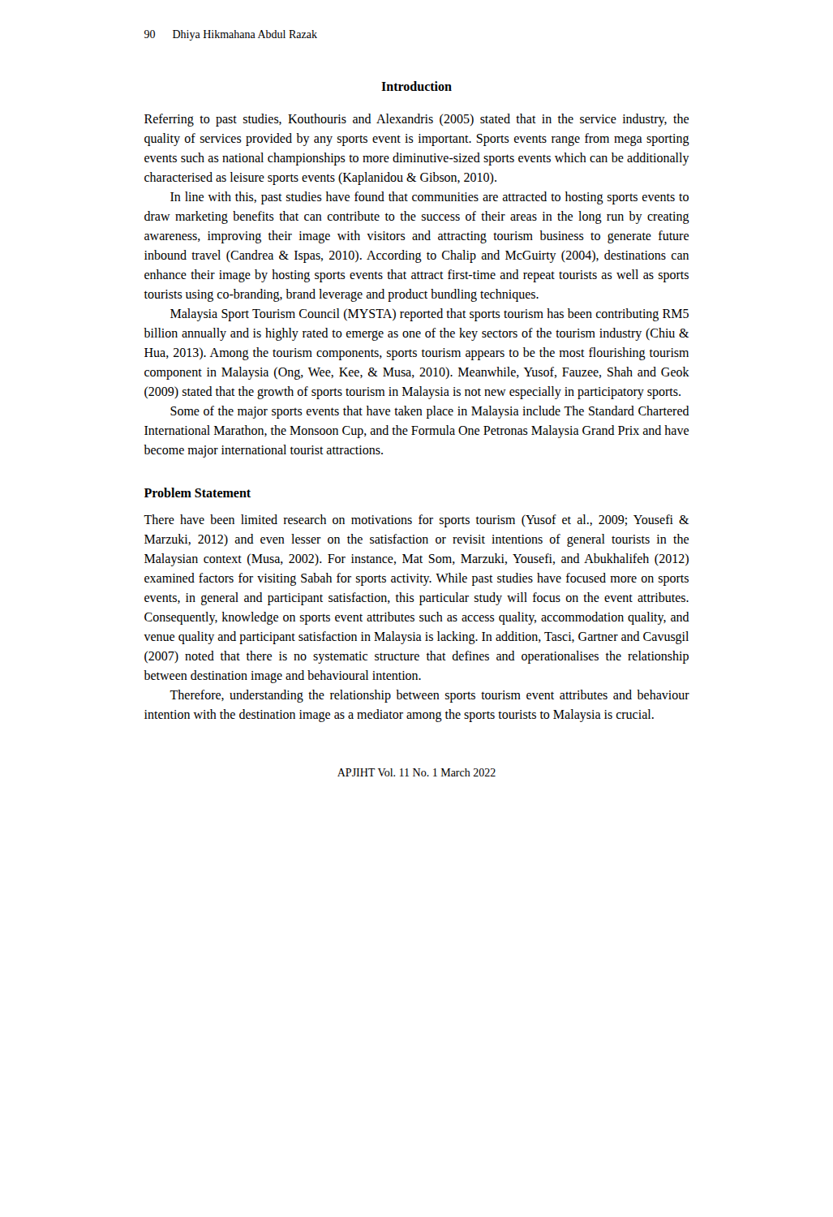90 Dhiya Hikmahana Abdul Razak
Introduction
Referring to past studies, Kouthouris and Alexandris (2005) stated that in the service industry, the quality of services provided by any sports event is important. Sports events range from mega sporting events such as national championships to more diminutive-sized sports events which can be additionally characterised as leisure sports events (Kaplanidou & Gibson, 2010).
In line with this, past studies have found that communities are attracted to hosting sports events to draw marketing benefits that can contribute to the success of their areas in the long run by creating awareness, improving their image with visitors and attracting tourism business to generate future inbound travel (Candrea & Ispas, 2010). According to Chalip and McGuirty (2004), destinations can enhance their image by hosting sports events that attract first-time and repeat tourists as well as sports tourists using co-branding, brand leverage and product bundling techniques.
Malaysia Sport Tourism Council (MYSTA) reported that sports tourism has been contributing RM5 billion annually and is highly rated to emerge as one of the key sectors of the tourism industry (Chiu & Hua, 2013). Among the tourism components, sports tourism appears to be the most flourishing tourism component in Malaysia (Ong, Wee, Kee, & Musa, 2010). Meanwhile, Yusof, Fauzee, Shah and Geok (2009) stated that the growth of sports tourism in Malaysia is not new especially in participatory sports.
Some of the major sports events that have taken place in Malaysia include The Standard Chartered International Marathon, the Monsoon Cup, and the Formula One Petronas Malaysia Grand Prix and have become major international tourist attractions.
Problem Statement
There have been limited research on motivations for sports tourism (Yusof et al., 2009; Yousefi & Marzuki, 2012) and even lesser on the satisfaction or revisit intentions of general tourists in the Malaysian context (Musa, 2002). For instance, Mat Som, Marzuki, Yousefi, and Abukhalifeh (2012) examined factors for visiting Sabah for sports activity. While past studies have focused more on sports events, in general and participant satisfaction, this particular study will focus on the event attributes. Consequently, knowledge on sports event attributes such as access quality, accommodation quality, and venue quality and participant satisfaction in Malaysia is lacking. In addition, Tasci, Gartner and Cavusgil (2007) noted that there is no systematic structure that defines and operationalises the relationship between destination image and behavioural intention.
Therefore, understanding the relationship between sports tourism event attributes and behaviour intention with the destination image as a mediator among the sports tourists to Malaysia is crucial.
APJIHT Vol. 11 No. 1 March 2022